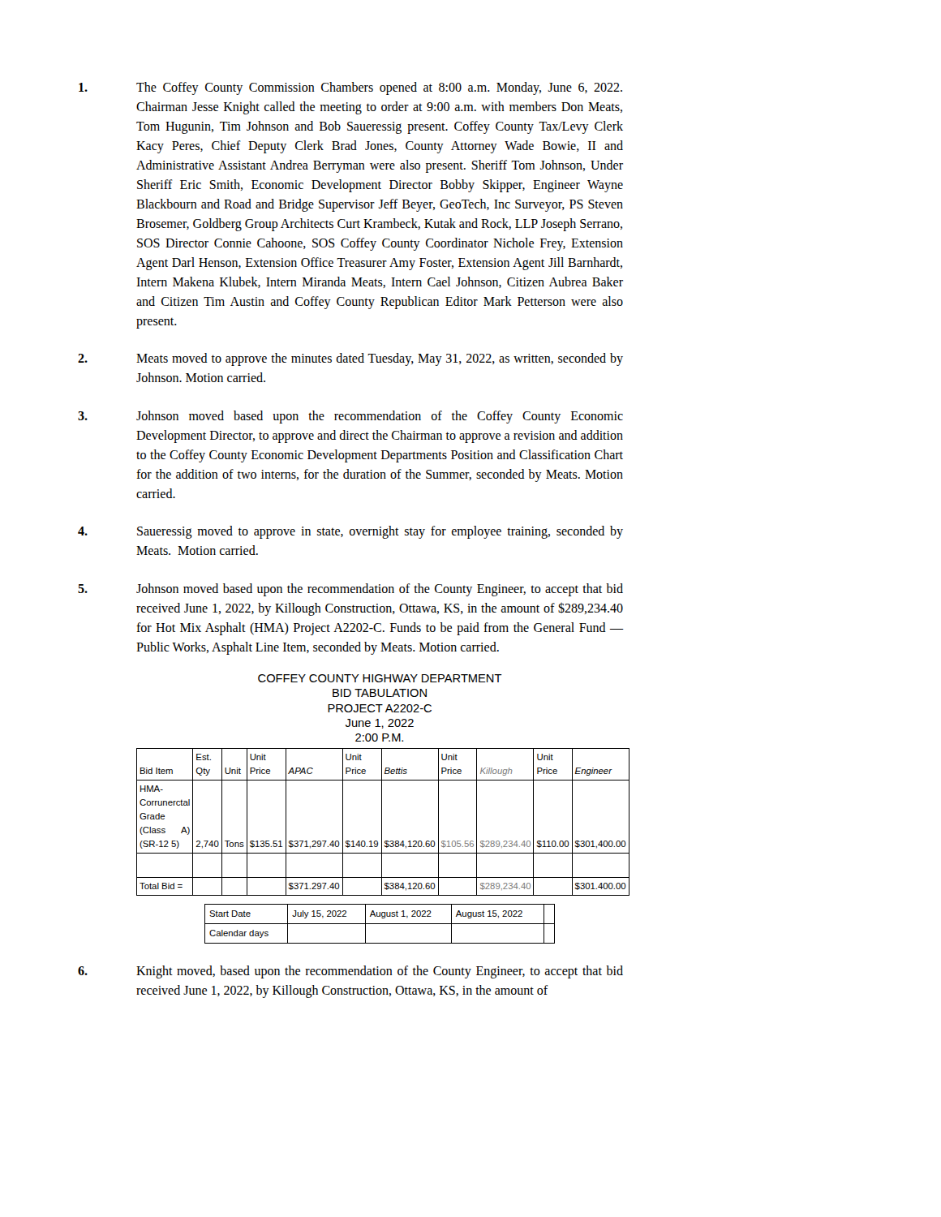The Coffey County Commission Chambers opened at 8:00 a.m. Monday, June 6, 2022. Chairman Jesse Knight called the meeting to order at 9:00 a.m. with members Don Meats, Tom Hugunin, Tim Johnson and Bob Saueressig present. Coffey County Tax/Levy Clerk Kacy Peres, Chief Deputy Clerk Brad Jones, County Attorney Wade Bowie, II and Administrative Assistant Andrea Berryman were also present. Sheriff Tom Johnson, Under Sheriff Eric Smith, Economic Development Director Bobby Skipper, Engineer Wayne Blackbourn and Road and Bridge Supervisor Jeff Beyer, GeoTech, Inc Surveyor, PS Steven Brosemer, Goldberg Group Architects Curt Krambeck, Kutak and Rock, LLP Joseph Serrano, SOS Director Connie Cahoone, SOS Coffey County Coordinator Nichole Frey, Extension Agent Darl Henson, Extension Office Treasurer Amy Foster, Extension Agent Jill Barnhardt, Intern Makena Klubek, Intern Miranda Meats, Intern Cael Johnson, Citizen Aubrea Baker and Citizen Tim Austin and Coffey County Republican Editor Mark Petterson were also present.
Meats moved to approve the minutes dated Tuesday, May 31, 2022, as written, seconded by Johnson. Motion carried.
Johnson moved based upon the recommendation of the Coffey County Economic Development Director, to approve and direct the Chairman to approve a revision and addition to the Coffey County Economic Development Departments Position and Classification Chart for the addition of two interns, for the duration of the Summer, seconded by Meats. Motion carried.
Saueressig moved to approve in state, overnight stay for employee training, seconded by Meats. Motion carried.
Johnson moved based upon the recommendation of the County Engineer, to accept that bid received June 1, 2022, by Killough Construction, Ottawa, KS, in the amount of $289,234.40 for Hot Mix Asphalt (HMA) Project A2202-C. Funds to be paid from the General Fund — Public Works, Asphalt Line Item, seconded by Meats. Motion carried.
COFFEY COUNTY HIGHWAY DEPARTMENT
BID TABULATION
PROJECT A2202-C
June 1, 2022
2:00 P.M.
| Bid Item | Est. Qty | Unit | Unit Price | APAC | Unit Price | Bettis | Unit Price | Killough | Unit Price | Engineer |
| --- | --- | --- | --- | --- | --- | --- | --- | --- | --- | --- |
| HMA-Corrunerctal Grade (Class A) (SR-12 5) | 2,740 | Tons | $135.51 | $371,297.40 | $140.19 | $384,120.60 | $105.56 | $289,234.40 | $110.00 | $301,400.00 |
| Total Bid = | | | | $371.297.40 | | $384,120.60 | | $289,234.40 | | $301.400.00 |
| Start Date | July 15, 2022 | August 1, 2022 | August 15, 2022 | |
| Calendar days | | | | |
Knight moved, based upon the recommendation of the County Engineer, to accept that bid received June 1, 2022, by Killough Construction, Ottawa, KS, in the amount of